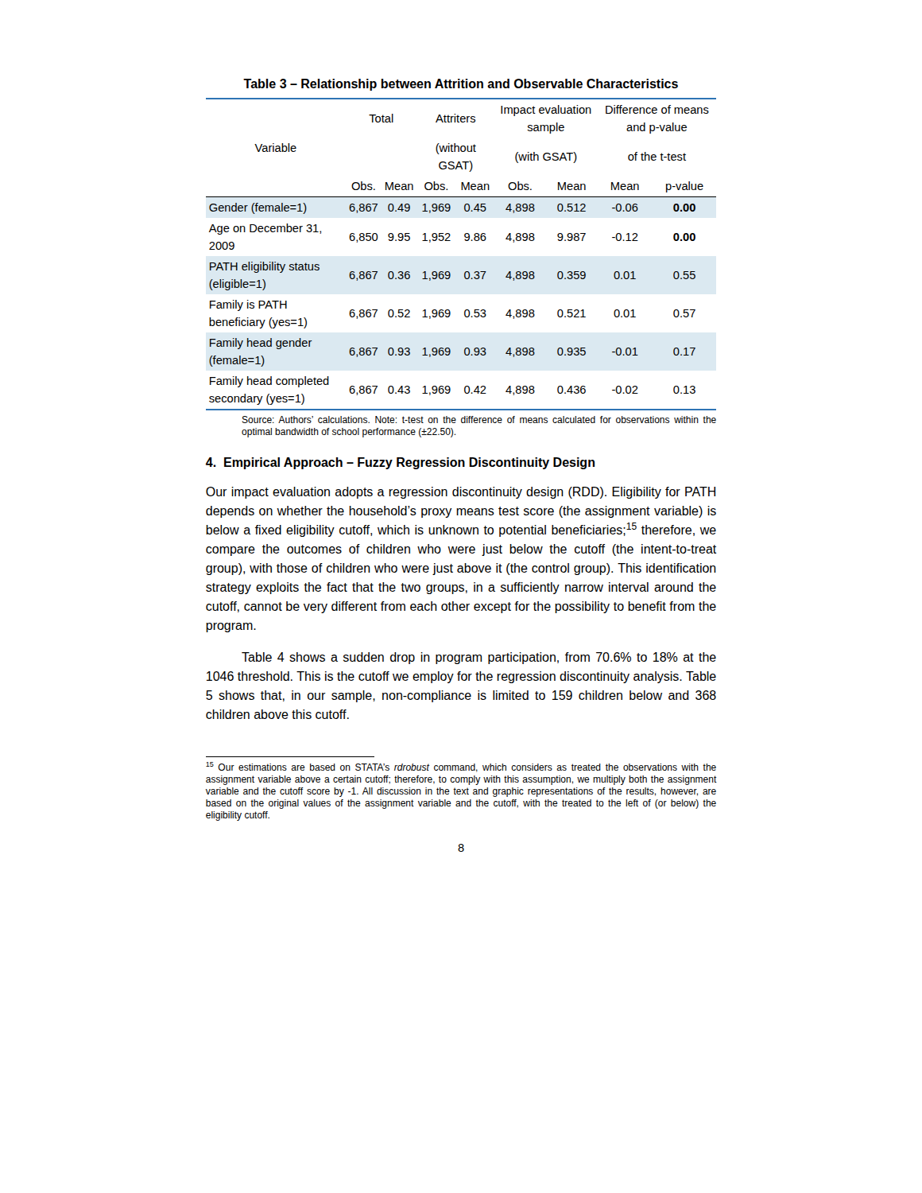Table 3 – Relationship between Attrition and Observable Characteristics
| Variable | Total | Attriters | Impact evaluation sample | Difference of means and p-value |
| --- | --- | --- | --- | --- |
| | (without GSAT) | (with GSAT) | of the t-test |
| Obs. | Mean | Obs. | Mean | Obs. | Mean | Mean | p-value |
| Gender (female=1) | 6,867 | 0.49 | 1,969 | 0.45 | 4,898 | 0.512 | -0.06 | 0.00 |
| Age on December 31, 2009 | 6,850 | 9.95 | 1,952 | 9.86 | 4,898 | 9.987 | -0.12 | 0.00 |
| PATH eligibility status (eligible=1) | 6,867 | 0.36 | 1,969 | 0.37 | 4,898 | 0.359 | 0.01 | 0.55 |
| Family is PATH beneficiary (yes=1) | 6,867 | 0.52 | 1,969 | 0.53 | 4,898 | 0.521 | 0.01 | 0.57 |
| Family head gender (female=1) | 6,867 | 0.93 | 1,969 | 0.93 | 4,898 | 0.935 | -0.01 | 0.17 |
| Family head completed secondary (yes=1) | 6,867 | 0.43 | 1,969 | 0.42 | 4,898 | 0.436 | -0.02 | 0.13 |
Source: Authors’ calculations. Note: t-test on the difference of means calculated for observations within the optimal bandwidth of school performance (±22.50).
4. Empirical Approach – Fuzzy Regression Discontinuity Design
Our impact evaluation adopts a regression discontinuity design (RDD). Eligibility for PATH depends on whether the household’s proxy means test score (the assignment variable) is below a fixed eligibility cutoff, which is unknown to potential beneficiaries;15 therefore, we compare the outcomes of children who were just below the cutoff (the intent-to-treat group), with those of children who were just above it (the control group). This identification strategy exploits the fact that the two groups, in a sufficiently narrow interval around the cutoff, cannot be very different from each other except for the possibility to benefit from the program.
Table 4 shows a sudden drop in program participation, from 70.6% to 18% at the 1046 threshold. This is the cutoff we employ for the regression discontinuity analysis. Table 5 shows that, in our sample, non-compliance is limited to 159 children below and 368 children above this cutoff.
15 Our estimations are based on STATA’s rdrobust command, which considers as treated the observations with the assignment variable above a certain cutoff; therefore, to comply with this assumption, we multiply both the assignment variable and the cutoff score by -1. All discussion in the text and graphic representations of the results, however, are based on the original values of the assignment variable and the cutoff, with the treated to the left of (or below) the eligibility cutoff.
8